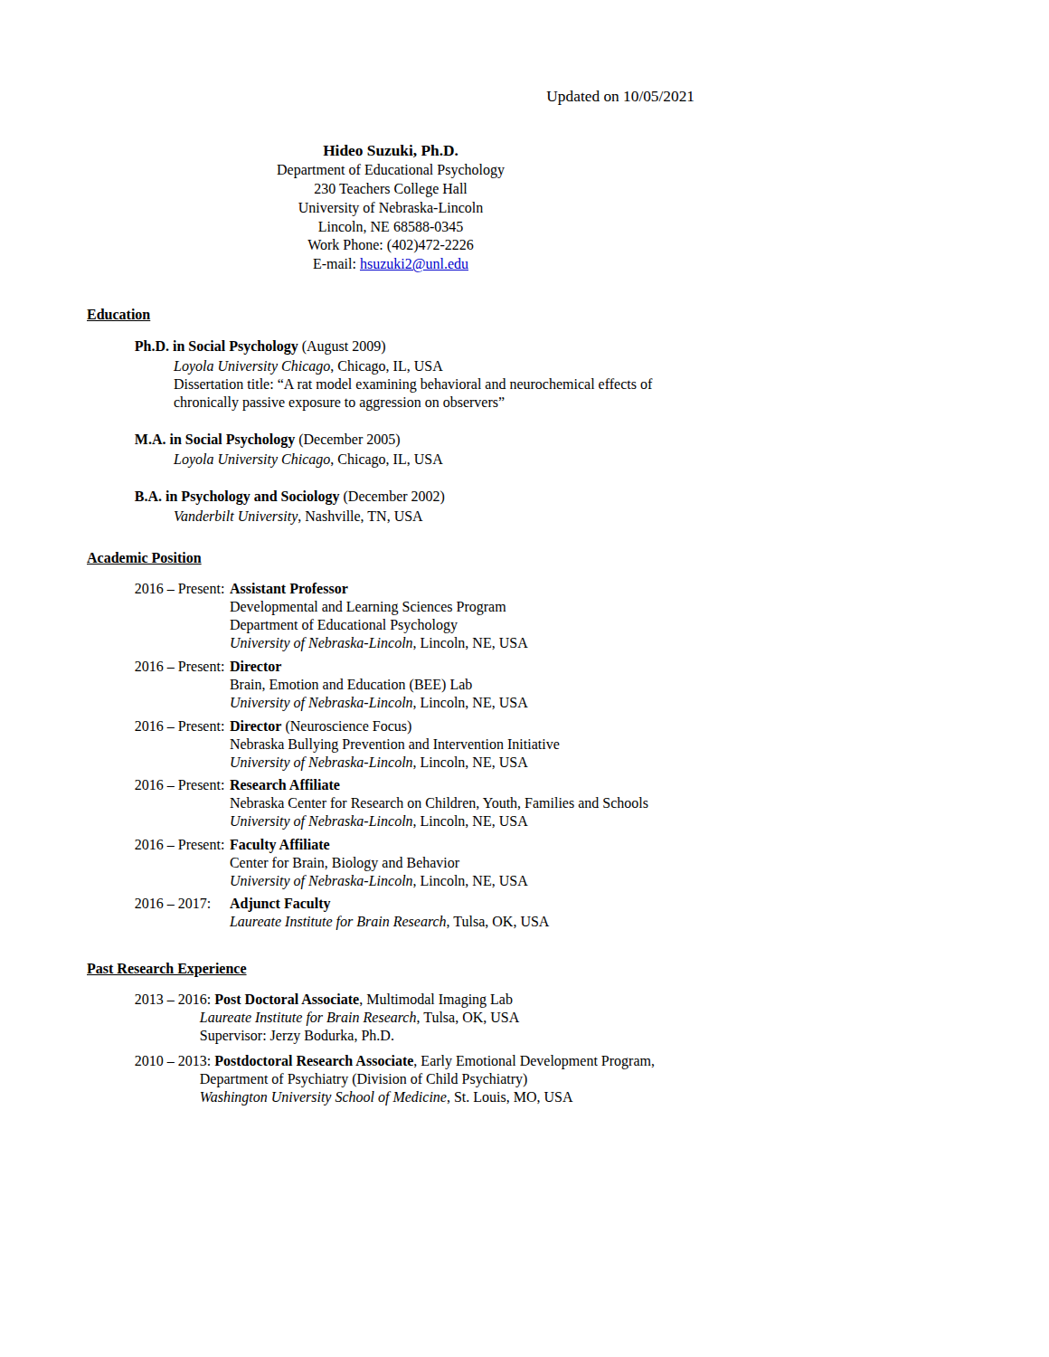Updated on 10/05/2021
Hideo Suzuki, Ph.D.
Department of Educational Psychology
230 Teachers College Hall
University of Nebraska-Lincoln
Lincoln, NE 68588-0345
Work Phone: (402)472-2226
E-mail: hsuzuki2@unl.edu
Education
Ph.D. in Social Psychology (August 2009)
Loyola University Chicago, Chicago, IL, USA
Dissertation title: “A rat model examining behavioral and neurochemical effects of chronically passive exposure to aggression on observers”
M.A. in Social Psychology (December 2005)
Loyola University Chicago, Chicago, IL, USA
B.A. in Psychology and Sociology (December 2002)
Vanderbilt University, Nashville, TN, USA
Academic Position
| 2016 – Present: | Assistant Professor Developmental and Learning Sciences Program Department of Educational Psychology University of Nebraska-Lincoln , Lincoln, NE, USA |
| 2016 – Present: | Director Brain, Emotion and Education (BEE) Lab University of Nebraska-Lincoln , Lincoln, NE, USA |
| 2016 – Present: | Director (Neuroscience Focus) Nebraska Bullying Prevention and Intervention Initiative University of Nebraska-Lincoln , Lincoln, NE, USA |
| 2016 – Present: | Research Affiliate Nebraska Center for Research on Children, Youth, Families and Schools University of Nebraska-Lincoln , Lincoln, NE, USA |
| 2016 – Present: | Faculty Affiliate Center for Brain, Biology and Behavior University of Nebraska-Lincoln , Lincoln, NE, USA |
| 2016 – 2017: | Adjunct Faculty Laureate Institute for Brain Research , Tulsa, OK, USA |
Past Research Experience
2013 – 2016: Post Doctoral Associate, Multimodal Imaging Lab
Laureate Institute for Brain Research, Tulsa, OK, USA
Supervisor: Jerzy Bodurka, Ph.D.
2010 – 2013: Postdoctoral Research Associate, Early Emotional Development Program,
Department of Psychiatry (Division of Child Psychiatry)
Washington University School of Medicine, St. Louis, MO, USA